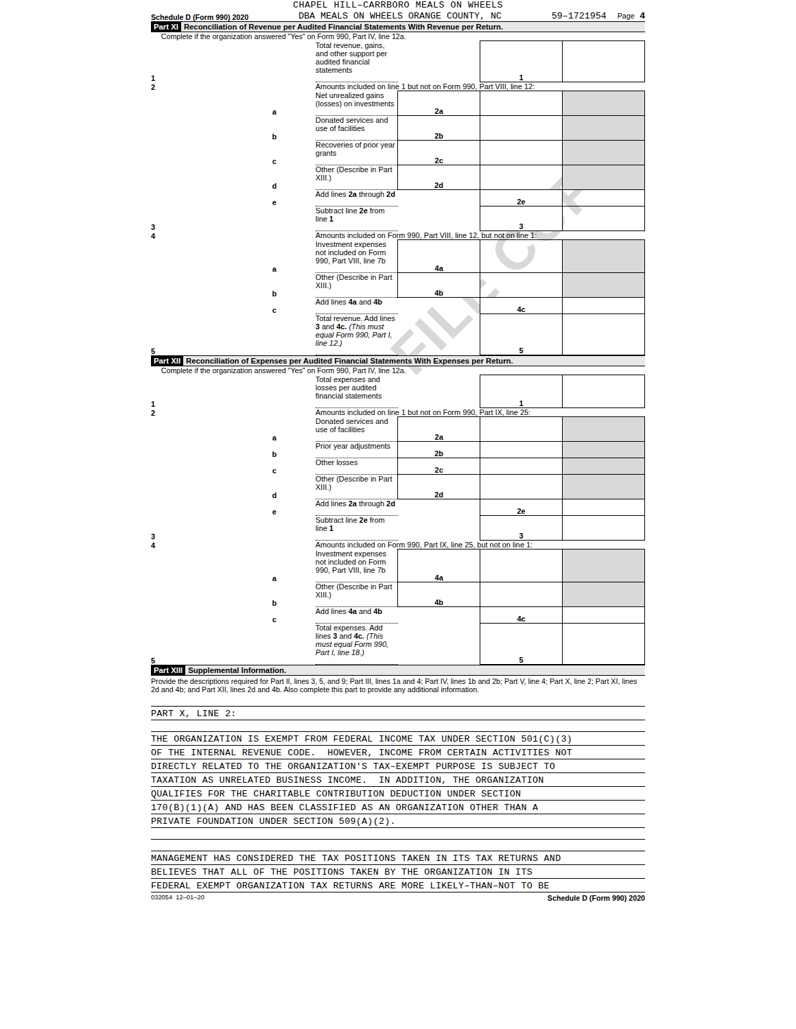FILE COPY
CHAPEL HILL–CARRBORO MEALS ON WHEELS
Schedule D (Form 990) 2020
DBA MEALS ON WHEELS ORANGE COUNTY, NC
59–1721954 Page 4
| Part XI Reconciliation of Revenue per Audited Financial Statements With Revenue per Return. |
| Complete if the organization answered "Yes" on Form 990, Part IV, line 12a. |
| 1 | | Total revenue, gains, and other support per audited financial statements | | 1 | |
| 2 | | Amounts included on line 1 but not on Form 990, Part VIII, line 12: |
| | a | Net unrealized gains (losses) on investments | 2a | | |
| | b | Donated services and use of facilities | 2b | | |
| | c | Recoveries of prior year grants | 2c | | |
| | d | Other (Describe in Part XIII.) | 2d | | |
| | e | Add lines 2a through 2d | | 2e | |
| 3 | | Subtract line 2e from line 1 | | 3 | |
| 4 | | Amounts included on Form 990, Part VIII, line 12, but not on line 1: |
| | a | Investment expenses not included on Form 990, Part VIII, line 7b | 4a | | |
| | b | Other (Describe in Part XIII.) | 4b | | |
| | c | Add lines 4a and 4b | | 4c | |
| 5 | | Total revenue. Add lines 3 and 4c. (This must equal Form 990, Part I, line 12.) | | 5 | |
| Part XII Reconciliation of Expenses per Audited Financial Statements With Expenses per Return. |
| Complete if the organization answered "Yes" on Form 990, Part IV, line 12a. |
| 1 | | Total expenses and losses per audited financial statements | | 1 | |
| 2 | | Amounts included on line 1 but not on Form 990, Part IX, line 25: |
| | a | Donated services and use of facilities | 2a | | |
| | b | Prior year adjustments | 2b | | |
| | c | Other losses | 2c | | |
| | d | Other (Describe in Part XIII.) | 2d | | |
| | e | Add lines 2a through 2d | | 2e | |
| 3 | | Subtract line 2e from line 1 | | 3 | |
| 4 | | Amounts included on Form 990, Part IX, line 25, but not on line 1: |
| | a | Investment expenses not included on Form 990, Part VIII, line 7b | 4a | | |
| | b | Other (Describe in Part XIII.) | 4b | | |
| | c | Add lines 4a and 4b | | 4c | |
| 5 | | Total expenses. Add lines 3 and 4c. (This must equal Form 990, Part I, line 18.) | | 5 | |
| Part XIII Supplemental Information. |
Provide the descriptions required for Part II, lines 3, 5, and 9; Part III, lines 1a and 4; Part IV, lines 1b and 2b; Part V, line 4; Part X, line 2; Part XI, lines 2d and 4b; and Part XII, lines 2d and 4b. Also complete this part to provide any additional information.
PART X, LINE 2:
THE ORGANIZATION IS EXEMPT FROM FEDERAL INCOME TAX UNDER SECTION 501(C)(3)
OF THE INTERNAL REVENUE CODE. HOWEVER, INCOME FROM CERTAIN ACTIVITIES NOT
DIRECTLY RELATED TO THE ORGANIZATION'S TAX–EXEMPT PURPOSE IS SUBJECT TO
TAXATION AS UNRELATED BUSINESS INCOME. IN ADDITION, THE ORGANIZATION
QUALIFIES FOR THE CHARITABLE CONTRIBUTION DEDUCTION UNDER SECTION
170(B)(1)(A) AND HAS BEEN CLASSIFIED AS AN ORGANIZATION OTHER THAN A
PRIVATE FOUNDATION UNDER SECTION 509(A)(2).
MANAGEMENT HAS CONSIDERED THE TAX POSITIONS TAKEN IN ITS TAX RETURNS AND
BELIEVES THAT ALL OF THE POSITIONS TAKEN BY THE ORGANIZATION IN ITS
FEDERAL EXEMPT ORGANIZATION TAX RETURNS ARE MORE LIKELY–THAN–NOT TO BE
032054 12–01–20
Schedule D (Form 990) 2020